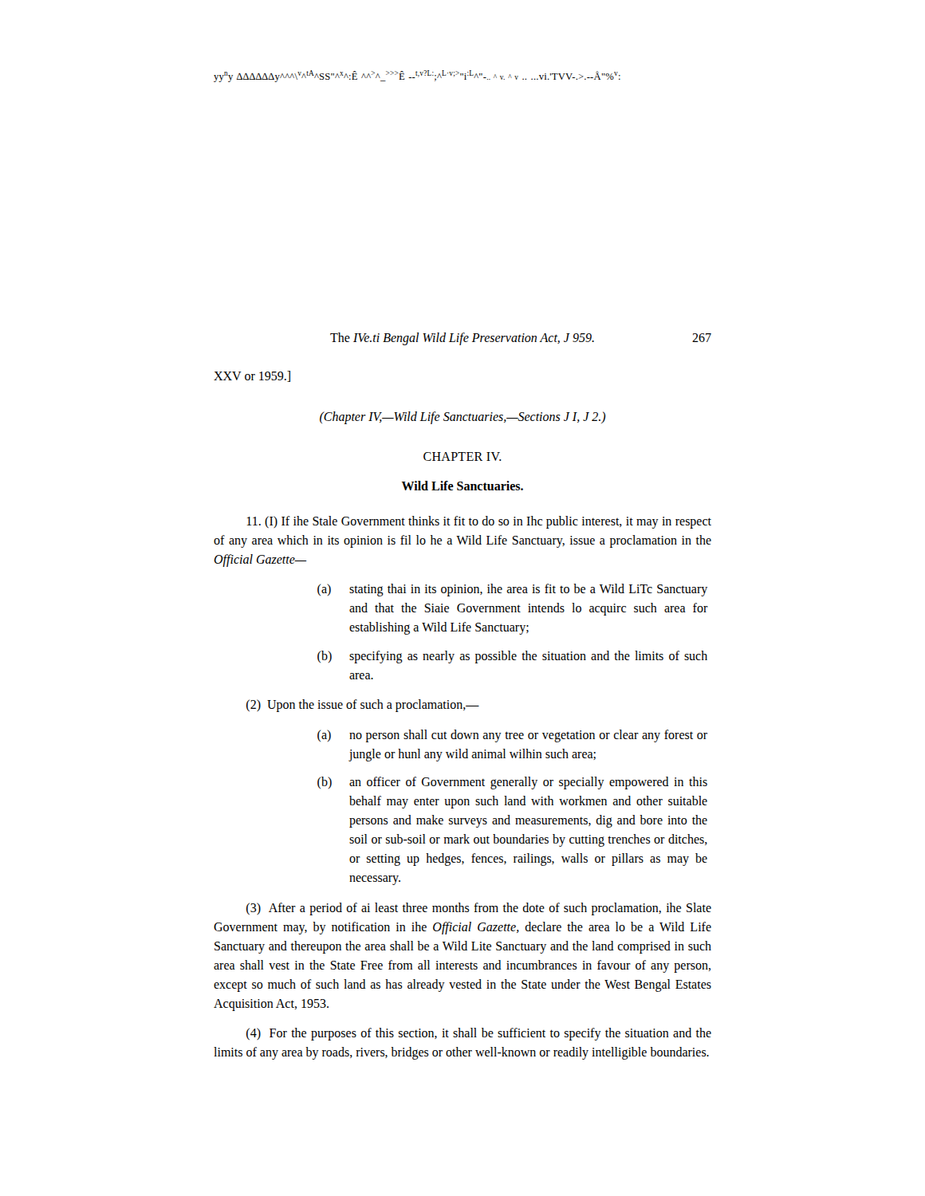yyny ∆∆∆∆∆∆y^^^\v^tA^SS"^x^:Ê ^^>^_>>>Ê --t,v?L:;^L·v;>"i:L^"-.. ^ v. ^ v .. ...vi.'TVV-.>.--Å"%v:
The IVe.ti Bengal Wild Life Preservation Act, J 959. 267
XXV or 1959.]
(Chapter IV,—Wild Life Sanctuaries,—Sections J I, J 2.)
CHAPTER IV.
Wild Life Sanctuaries.
11. (I) If ihe Stale Government thinks it fit to do so in Ihc public interest, it may in respect of any area which in its opinion is fil lo he a Wild Life Sanctuary, issue a proclamation in the Official Gazette—
(a) stating thai in its opinion, ihe area is fit to be a Wild LiTc Sanctuary and that the Siaie Government intends lo acquirc such area for establishing a Wild Life Sanctuary;
(b) specifying as nearly as possible the situation and the limits of such area.
(2) Upon the issue of such a proclamation,—
(a) no person shall cut down any tree or vegetation or clear any forest or jungle or hunl any wild animal wilhin such area;
(b) an officer of Government generally or specially empowered in this behalf may enter upon such land with workmen and other suitable persons and make surveys and measurements, dig and bore into the soil or sub-soil or mark out boundaries by cutting trenches or ditches, or setting up hedges, fences, railings, walls or pillars as may be necessary.
(3) After a period of ai least three months from the dote of such proclamation, ihe Slate Government may, by notification in ihe Official Gazette, declare the area lo be a Wild Life Sanctuary and thereupon the area shall be a Wild Lite Sanctuary and the land comprised in such area shall vest in the State Free from all interests and incumbrances in favour of any person, except so much of such land as has already vested in the State under the West Bengal Estates Acquisition Act, 1953.
(4) For the purposes of this section, it shall be sufficient to specify the situation and the limits of any area by roads, rivers, bridges or other well-known or readily intelligible boundaries.